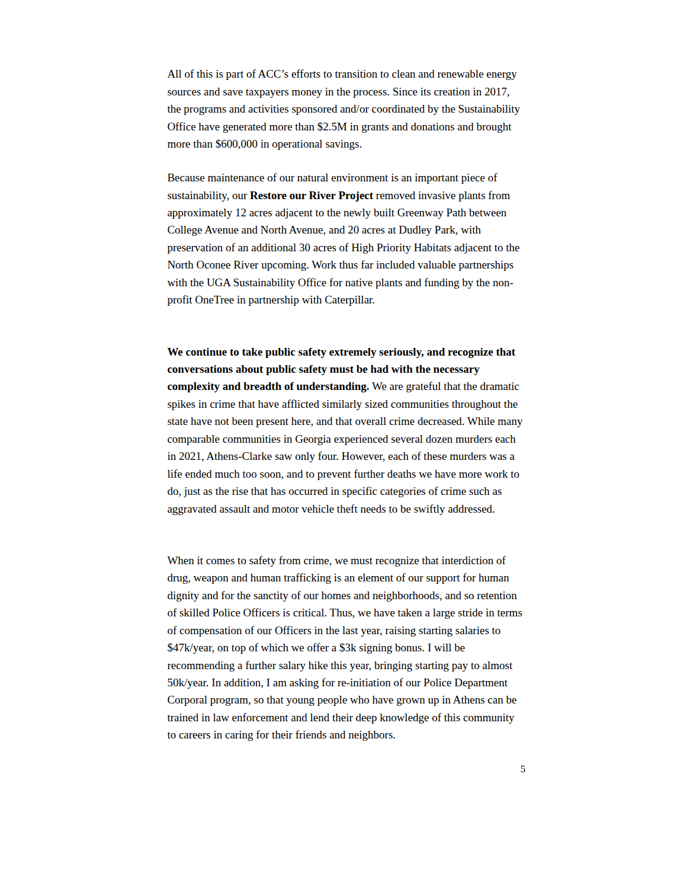All of this is part of ACC’s efforts to transition to clean and renewable energy sources and save taxpayers money in the process. Since its creation in 2017, the programs and activities sponsored and/or coordinated by the Sustainability Office have generated more than $2.5M in grants and donations and brought more than $600,000 in operational savings.
Because maintenance of our natural environment is an important piece of sustainability, our Restore our River Project removed invasive plants from approximately 12 acres adjacent to the newly built Greenway Path between College Avenue and North Avenue, and 20 acres at Dudley Park, with preservation of an additional 30 acres of High Priority Habitats adjacent to the North Oconee River upcoming. Work thus far included valuable partnerships with the UGA Sustainability Office for native plants and funding by the non-profit OneTree in partnership with Caterpillar.
We continue to take public safety extremely seriously, and recognize that conversations about public safety must be had with the necessary complexity and breadth of understanding. We are grateful that the dramatic spikes in crime that have afflicted similarly sized communities throughout the state have not been present here, and that overall crime decreased. While many comparable communities in Georgia experienced several dozen murders each in 2021, Athens-Clarke saw only four. However, each of these murders was a life ended much too soon, and to prevent further deaths we have more work to do, just as the rise that has occurred in specific categories of crime such as aggravated assault and motor vehicle theft needs to be swiftly addressed.
When it comes to safety from crime, we must recognize that interdiction of drug, weapon and human trafficking is an element of our support for human dignity and for the sanctity of our homes and neighborhoods, and so retention of skilled Police Officers is critical. Thus, we have taken a large stride in terms of compensation of our Officers in the last year, raising starting salaries to $47k/year, on top of which we offer a $3k signing bonus. I will be recommending a further salary hike this year, bringing starting pay to almost 50k/year. In addition, I am asking for re-initiation of our Police Department Corporal program, so that young people who have grown up in Athens can be trained in law enforcement and lend their deep knowledge of this community to careers in caring for their friends and neighbors.
5